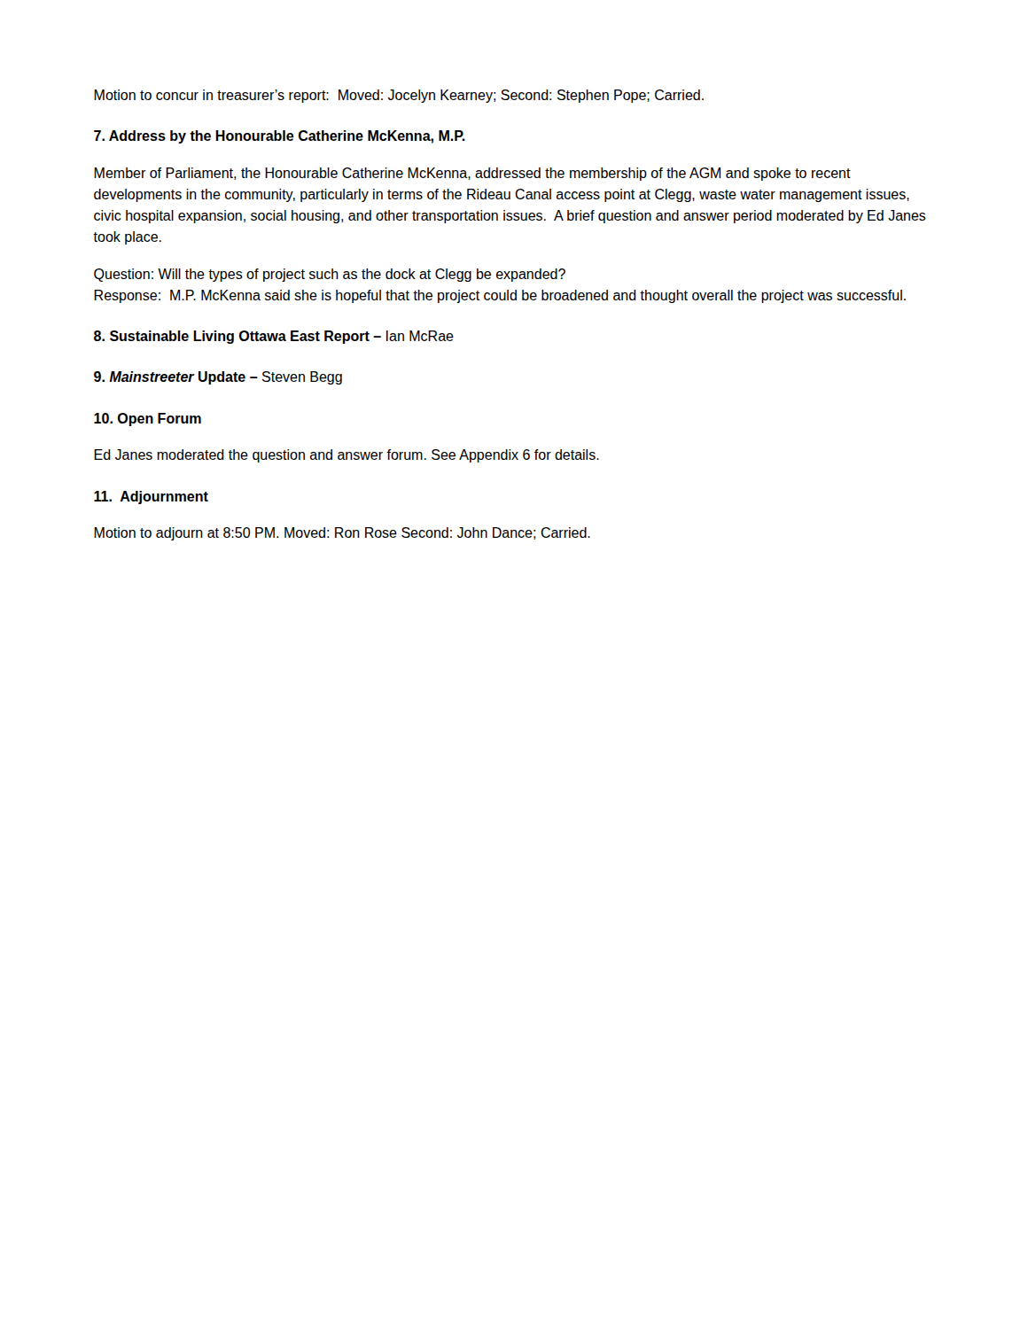Motion to concur in treasurer’s report: Moved: Jocelyn Kearney; Second: Stephen Pope; Carried.
7. Address by the Honourable Catherine McKenna, M.P.
Member of Parliament, the Honourable Catherine McKenna, addressed the membership of the AGM and spoke to recent developments in the community, particularly in terms of the Rideau Canal access point at Clegg, waste water management issues, civic hospital expansion, social housing, and other transportation issues. A brief question and answer period moderated by Ed Janes took place.
Question: Will the types of project such as the dock at Clegg be expanded?
Response: M.P. McKenna said she is hopeful that the project could be broadened and thought overall the project was successful.
8. Sustainable Living Ottawa East Report – Ian McRae
9. Mainstreeter Update – Steven Begg
10. Open Forum
Ed Janes moderated the question and answer forum. See Appendix 6 for details.
11. Adjournment
Motion to adjourn at 8:50 PM. Moved: Ron Rose Second: John Dance; Carried.